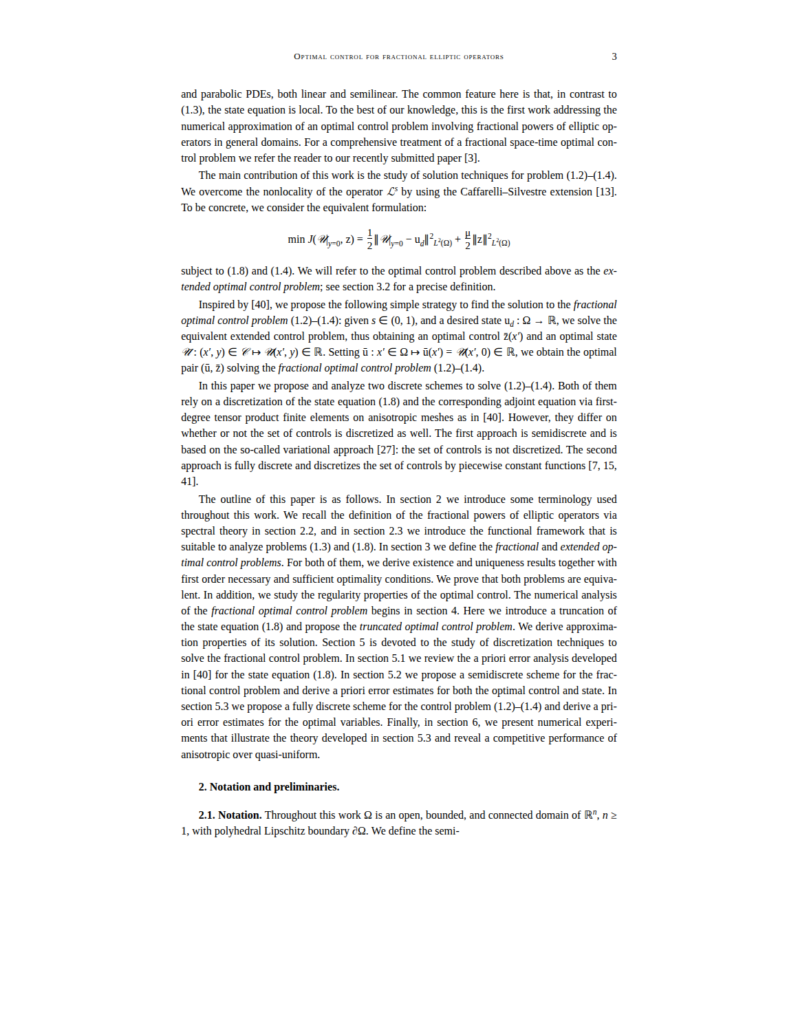Optimal control for fractional elliptic operators 3
and parabolic PDEs, both linear and semilinear. The common feature here is that, in contrast to (1.3), the state equation is local. To the best of our knowledge, this is the first work addressing the numerical approximation of an optimal control problem involving fractional powers of elliptic operators in general domains. For a comprehensive treatment of a fractional space-time optimal control problem we refer the reader to our recently submitted paper [3].
The main contribution of this work is the study of solution techniques for problem (1.2)–(1.4). We overcome the nonlocality of the operator ℒs by using the Caffarelli–Silvestre extension [13]. To be concrete, we consider the equivalent formulation:
min J(𝒰|y=0, z) = 12∥𝒰|y=0 − ud∥2L2(Ω) + μ 2∥z∥2L2(Ω)
subject to (1.8) and (1.4). We will refer to the optimal control problem described above as the extended optimal control problem; see section 3.2 for a precise definition.
Inspired by [40], we propose the following simple strategy to find the solution to the fractional optimal control problem (1.2)–(1.4): given s ∈ (0, 1), and a desired state ud : Ω → ℝ, we solve the equivalent extended control problem, thus obtaining an optimal control z̄(x′) and an optimal state 𝒰̄ : (x′, y) ∈ 𝒞 ↦ 𝒰̄(x′, y) ∈ ℝ. Setting ū : x′ ∈ Ω ↦ ū(x′) = 𝒰̄(x′, 0) ∈ ℝ, we obtain the optimal pair (ū, z̄) solving the fractional optimal control problem (1.2)–(1.4).
In this paper we propose and analyze two discrete schemes to solve (1.2)–(1.4). Both of them rely on a discretization of the state equation (1.8) and the corresponding adjoint equation via first-degree tensor product finite elements on anisotropic meshes as in [40]. However, they differ on whether or not the set of controls is discretized as well. The first approach is semidiscrete and is based on the so-called variational approach [27]: the set of controls is not discretized. The second approach is fully discrete and discretizes the set of controls by piecewise constant functions [7, 15, 41].
The outline of this paper is as follows. In section 2 we introduce some terminology used throughout this work. We recall the definition of the fractional powers of elliptic operators via spectral theory in section 2.2, and in section 2.3 we introduce the functional framework that is suitable to analyze problems (1.3) and (1.8). In section 3 we define the fractional and extended optimal control problems. For both of them, we derive existence and uniqueness results together with first order necessary and sufficient optimality conditions. We prove that both problems are equivalent. In addition, we study the regularity properties of the optimal control. The numerical analysis of the fractional optimal control problem begins in section 4. Here we introduce a truncation of the state equation (1.8) and propose the truncated optimal control problem. We derive approximation properties of its solution. Section 5 is devoted to the study of discretization techniques to solve the fractional control problem. In section 5.1 we review the a priori error analysis developed in [40] for the state equation (1.8). In section 5.2 we propose a semidiscrete scheme for the fractional control problem and derive a priori error estimates for both the optimal control and state. In section 5.3 we propose a fully discrete scheme for the control problem (1.2)–(1.4) and derive a priori error estimates for the optimal variables. Finally, in section 6, we present numerical experiments that illustrate the theory developed in section 5.3 and reveal a competitive performance of anisotropic over quasi-uniform.
2. Notation and preliminaries.
2.1. Notation. Throughout this work Ω is an open, bounded, and connected domain of ℝn, n ≥ 1, with polyhedral Lipschitz boundary ∂Ω. We define the semi-